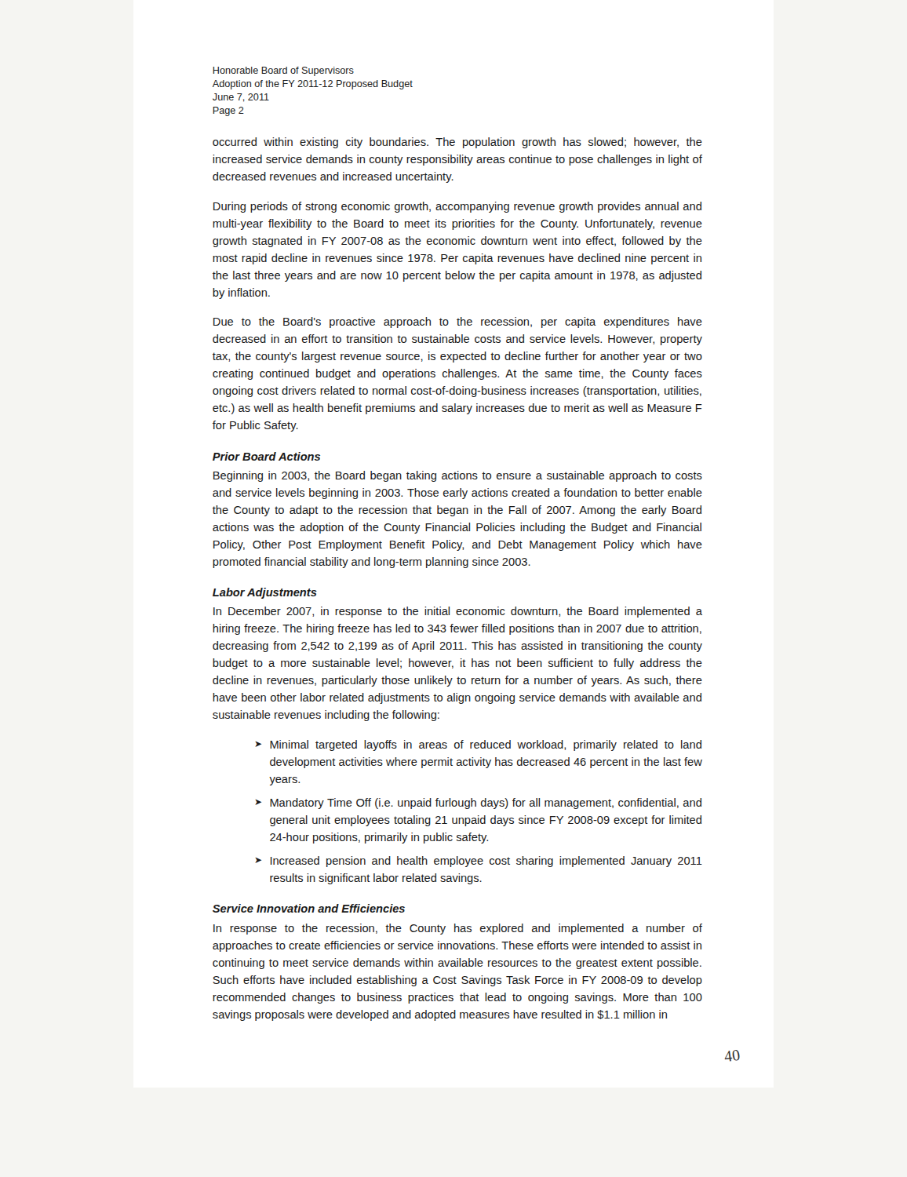Honorable Board of Supervisors
Adoption of the FY 2011-12 Proposed Budget
June 7, 2011
Page 2
occurred within existing city boundaries. The population growth has slowed; however, the increased service demands in county responsibility areas continue to pose challenges in light of decreased revenues and increased uncertainty.
During periods of strong economic growth, accompanying revenue growth provides annual and multi-year flexibility to the Board to meet its priorities for the County. Unfortunately, revenue growth stagnated in FY 2007-08 as the economic downturn went into effect, followed by the most rapid decline in revenues since 1978. Per capita revenues have declined nine percent in the last three years and are now 10 percent below the per capita amount in 1978, as adjusted by inflation.
Due to the Board's proactive approach to the recession, per capita expenditures have decreased in an effort to transition to sustainable costs and service levels. However, property tax, the county's largest revenue source, is expected to decline further for another year or two creating continued budget and operations challenges. At the same time, the County faces ongoing cost drivers related to normal cost-of-doing-business increases (transportation, utilities, etc.) as well as health benefit premiums and salary increases due to merit as well as Measure F for Public Safety.
Prior Board Actions
Beginning in 2003, the Board began taking actions to ensure a sustainable approach to costs and service levels beginning in 2003. Those early actions created a foundation to better enable the County to adapt to the recession that began in the Fall of 2007. Among the early Board actions was the adoption of the County Financial Policies including the Budget and Financial Policy, Other Post Employment Benefit Policy, and Debt Management Policy which have promoted financial stability and long-term planning since 2003.
Labor Adjustments
In December 2007, in response to the initial economic downturn, the Board implemented a hiring freeze. The hiring freeze has led to 343 fewer filled positions than in 2007 due to attrition, decreasing from 2,542 to 2,199 as of April 2011. This has assisted in transitioning the county budget to a more sustainable level; however, it has not been sufficient to fully address the decline in revenues, particularly those unlikely to return for a number of years. As such, there have been other labor related adjustments to align ongoing service demands with available and sustainable revenues including the following:
Minimal targeted layoffs in areas of reduced workload, primarily related to land development activities where permit activity has decreased 46 percent in the last few years.
Mandatory Time Off (i.e. unpaid furlough days) for all management, confidential, and general unit employees totaling 21 unpaid days since FY 2008-09 except for limited 24-hour positions, primarily in public safety.
Increased pension and health employee cost sharing implemented January 2011 results in significant labor related savings.
Service Innovation and Efficiencies
In response to the recession, the County has explored and implemented a number of approaches to create efficiencies or service innovations. These efforts were intended to assist in continuing to meet service demands within available resources to the greatest extent possible. Such efforts have included establishing a Cost Savings Task Force in FY 2008-09 to develop recommended changes to business practices that lead to ongoing savings. More than 100 savings proposals were developed and adopted measures have resulted in $1.1 million in
40